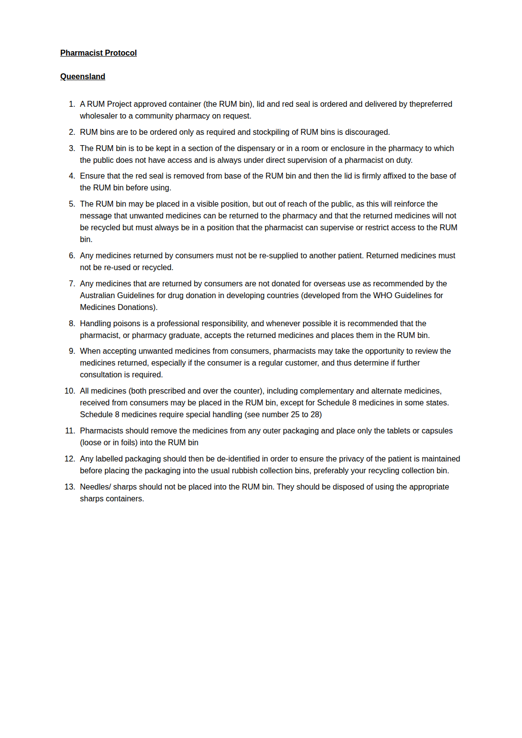Pharmacist Protocol
Queensland
A RUM Project approved container (the RUM bin), lid and red seal is ordered and delivered by thepreferred wholesaler to a community pharmacy on request.
RUM bins are to be ordered only as required and stockpiling of RUM bins is discouraged.
The RUM bin is to be kept in a section of the dispensary or in a room or enclosure in the pharmacy to which the public does not have access and is always under direct supervision of a pharmacist on duty.
Ensure that the red seal is removed from base of the RUM bin and then the lid is firmly affixed to the base of the RUM bin before using.
The RUM bin may be placed in a visible position, but out of reach of the public, as this will reinforce the message that unwanted medicines can be returned to the pharmacy and that the returned medicines will not be recycled but must always be in a position that the pharmacist can supervise or restrict access to the RUM bin.
Any medicines returned by consumers must not be re-supplied to another patient. Returned medicines must not be re-used or recycled.
Any medicines that are returned by consumers are not donated for overseas use as recommended by the Australian Guidelines for drug donation in developing countries (developed from the WHO Guidelines for Medicines Donations).
Handling poisons is a professional responsibility, and whenever possible it is recommended that the pharmacist, or pharmacy graduate, accepts the returned medicines and places them in the RUM bin.
When accepting unwanted medicines from consumers, pharmacists may take the opportunity to review the medicines returned, especially if the consumer is a regular customer, and thus determine if further consultation is required.
All medicines (both prescribed and over the counter), including complementary and alternate medicines, received from consumers may be placed in the RUM bin, except for Schedule 8 medicines in some states. Schedule 8 medicines require special handling (see number 25 to 28)
Pharmacists should remove the medicines from any outer packaging and place only the tablets or capsules (loose or in foils) into the RUM bin
Any labelled packaging should then be de-identified in order to ensure the privacy of the patient is maintained before placing the packaging into the usual rubbish collection bins, preferably your recycling collection bin.
Needles/ sharps should not be placed into the RUM bin. They should be disposed of using the appropriate sharps containers.